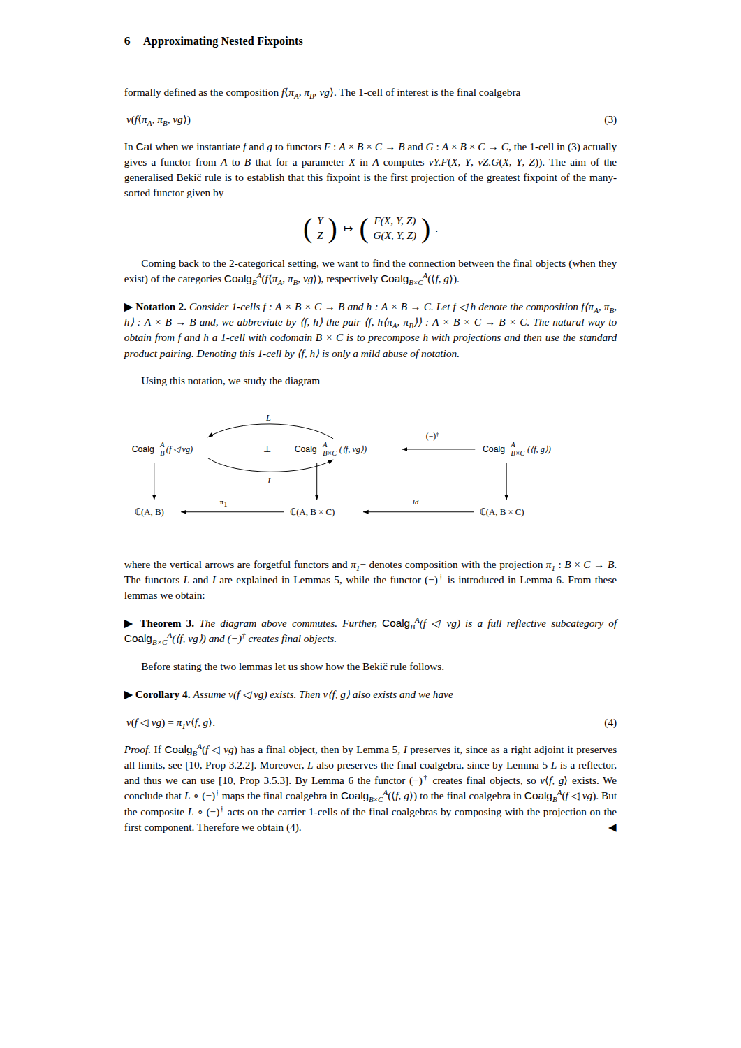6 Approximating Nested Fixpoints
formally defined as the composition f⟨πA, πB, νg⟩. The 1-cell of interest is the final coalgebra
ν(f⟨πA, πB, νg⟩)
(3)
In Cat when we instantiate f and g to functors F : A × B × C → B and G : A × B × C → C, the 1-cell in (3) actually gives a functor from A to B that for a parameter X in A computes νY.F(X, Y, νZ.G(X, Y, Z)). The aim of the generalised Bekič rule is to establish that this fixpoint is the first projection of the greatest fixpoint of the many-sorted functor given by
( YZ ) ↦ ( F(X, Y, Z) G(X, Y, Z) ) .
Coming back to the 2-categorical setting, we want to find the connection between the final objects (when they exist) of the categories CoalgBA(f⟨πA, πB, νg⟩), respectively CoalgB×CA(⟨f, g⟩).
▶ Notation 2. Consider 1-cells f : A × B × C → B and h : A × B → C. Let f ◁ h denote the composition f⟨πA, πB, h⟩ : A × B → B and, we abbreviate by ⟨f, h⟩ the pair ⟨f, h⟨πA, πB⟩⟩ : A × B × C → B × C. The natural way to obtain from f and h a 1-cell with codomain B × C is to precompose h with projections and then use the standard product pairing. Denoting this 1-cell by ⟨f, h⟩ is only a mild abuse of notation.
Using this notation, we study the diagram
Coalg B A (f ◁ νg) Coalg B×C A (⟨f, νg⟩) Coalg B×C A (⟨f, g⟩) L I ⊥ (−)† ℂ(A, B) ℂ(A, B × C) ℂ(A, B × C) π1− Id
where the vertical arrows are forgetful functors and π1− denotes composition with the projection π1 : B × C → B. The functors L and I are explained in Lemmas 5, while the functor (−)† is introduced in Lemma 6. From these lemmas we obtain:
▶ Theorem 3. The diagram above commutes. Further, CoalgBA(f ◁ νg) is a full reflective subcategory of CoalgB×CA(⟨f, νg⟩) and (−)† creates final objects.
Before stating the two lemmas let us show how the Bekič rule follows.
▶ Corollary 4. Assume ν(f ◁ νg) exists. Then ν⟨f, g⟩ also exists and we have
ν(f ◁ νg) = π1ν⟨f, g⟩.
(4)
Proof. If CoalgBA(f ◁ νg) has a final object, then by Lemma 5, I preserves it, since as a right adjoint it preserves all limits, see [10, Prop 3.2.2]. Moreover, L also preserves the final coalgebra, since by Lemma 5 L is a reflector, and thus we can use [10, Prop 3.5.3]. By Lemma 6 the functor (−)† creates final objects, so ν⟨f, g⟩ exists. We conclude that L ∘ (−)† maps the final coalgebra in CoalgB×CA(⟨f, g⟩) to the final coalgebra in CoalgBA(f ◁ νg). But the composite L ∘ (−)† acts on the carrier 1-cells of the final coalgebras by composing with the projection on the first component. Therefore we obtain (4). ◀